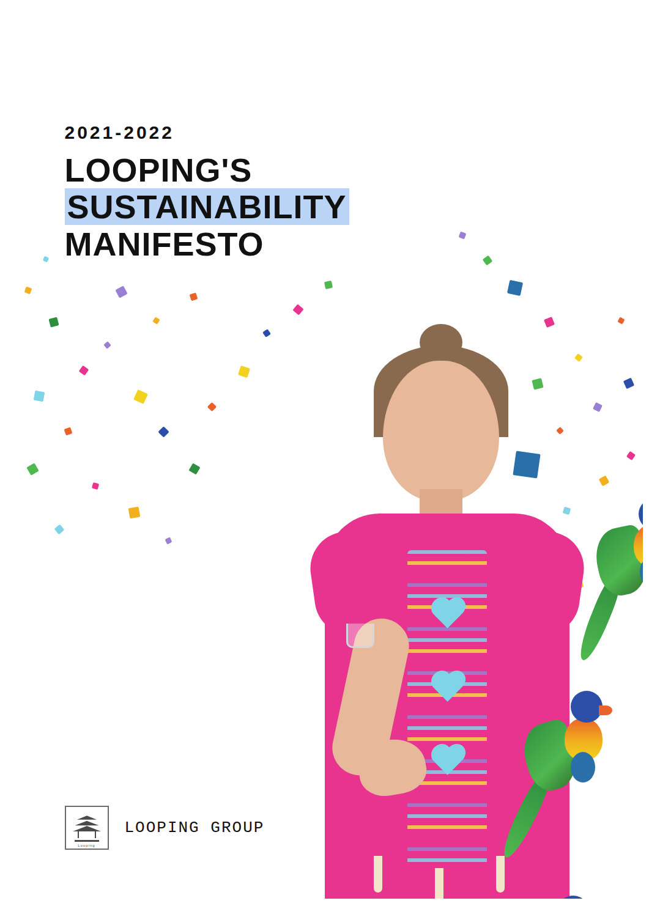2021-2022
Looping's Sustainability Manifesto
Looping
LOOPING GROUP